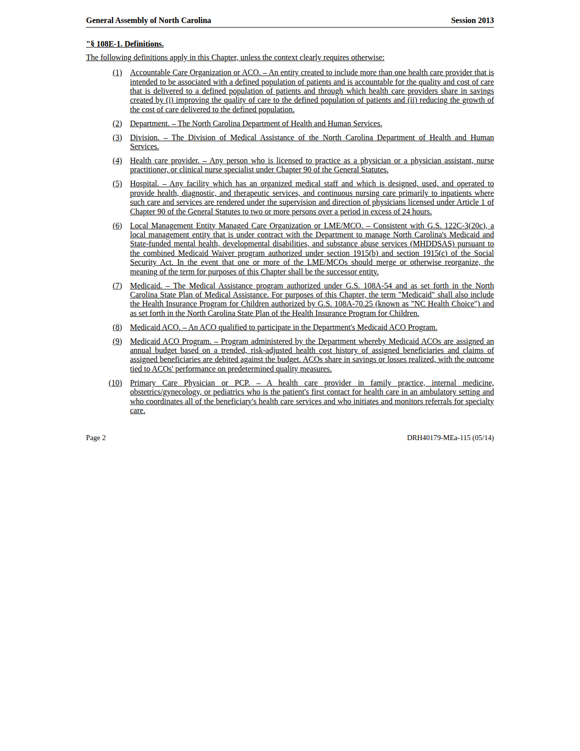General Assembly of North Carolina
Session 2013
"§ 108E-1. Definitions.
The following definitions apply in this Chapter, unless the context clearly requires otherwise:
(1)
Accountable Care Organization or ACO. – An entity created to include more than one health care provider that is intended to be associated with a defined population of patients and is accountable for the quality and cost of care that is delivered to a defined population of patients and through which health care providers share in savings created by (i) improving the quality of care to the defined population of patients and (ii) reducing the growth of the cost of care delivered to the defined population.
(2)
Department. – The North Carolina Department of Health and Human Services.
(3)
Division. – The Division of Medical Assistance of the North Carolina Department of Health and Human Services.
(4)
Health care provider. – Any person who is licensed to practice as a physician or a physician assistant, nurse practitioner, or clinical nurse specialist under Chapter 90 of the General Statutes.
(5)
Hospital. – Any facility which has an organized medical staff and which is designed, used, and operated to provide health, diagnostic, and therapeutic services, and continuous nursing care primarily to inpatients where such care and services are rendered under the supervision and direction of physicians licensed under Article 1 of Chapter 90 of the General Statutes to two or more persons over a period in excess of 24 hours.
(6)
Local Management Entity Managed Care Organization or LME/MCO. – Consistent with G.S. 122C-3(20c), a local management entity that is under contract with the Department to manage North Carolina's Medicaid and State-funded mental health, developmental disabilities, and substance abuse services (MHDDSAS) pursuant to the combined Medicaid Waiver program authorized under section 1915(b) and section 1915(c) of the Social Security Act. In the event that one or more of the LME/MCOs should merge or otherwise reorganize, the meaning of the term for purposes of this Chapter shall be the successor entity.
(7)
Medicaid. – The Medical Assistance program authorized under G.S. 108A-54 and as set forth in the North Carolina State Plan of Medical Assistance. For purposes of this Chapter, the term "Medicaid" shall also include the Health Insurance Program for Children authorized by G.S. 108A-70.25 (known as "NC Health Choice") and as set forth in the North Carolina State Plan of the Health Insurance Program for Children.
(8)
Medicaid ACO. – An ACO qualified to participate in the Department's Medicaid ACO Program.
(9)
Medicaid ACO Program. – Program administered by the Department whereby Medicaid ACOs are assigned an annual budget based on a trended, risk-adjusted health cost history of assigned beneficiaries and claims of assigned beneficiaries are debited against the budget. ACOs share in savings or losses realized, with the outcome tied to ACOs' performance on predetermined quality measures.
(10)
Primary Care Physician or PCP. – A health care provider in family practice, internal medicine, obstetrics/gynecology, or pediatrics who is the patient's first contact for health care in an ambulatory setting and who coordinates all of the beneficiary's health care services and who initiates and monitors referrals for specialty care.
Page 2
DRH40179-MEa-115 (05/14)